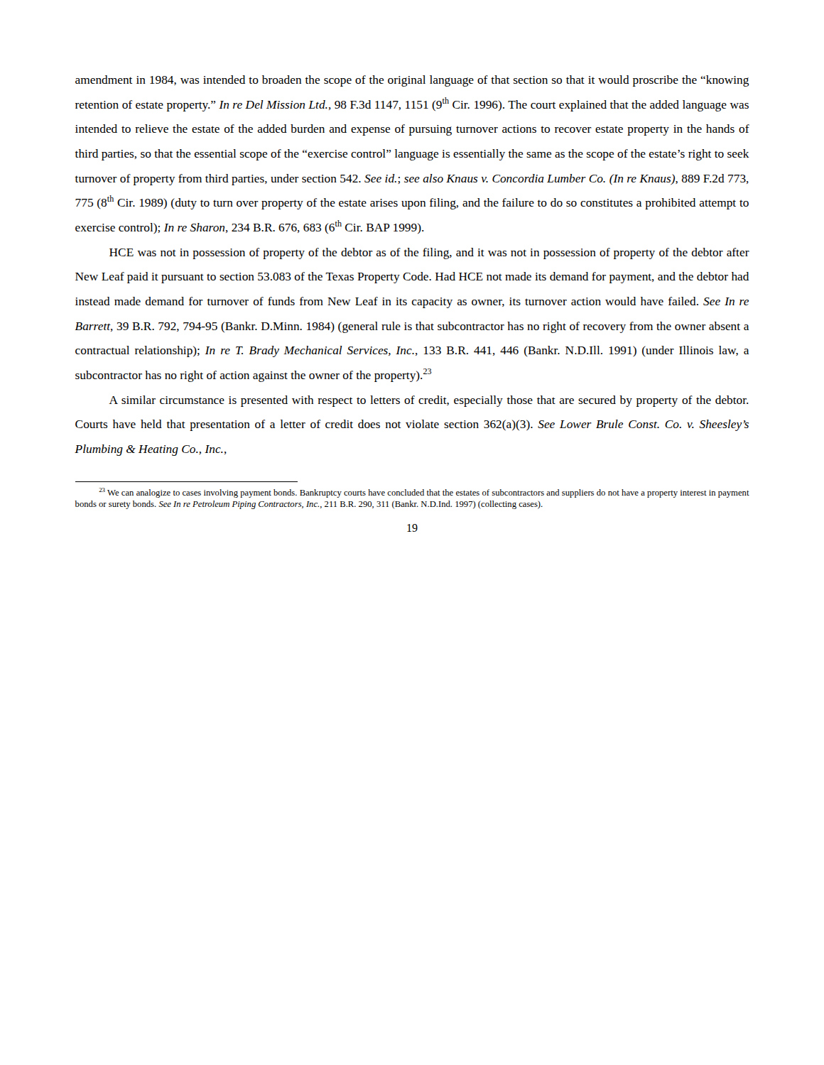amendment in 1984, was intended to broaden the scope of the original language of that section so that it would proscribe the “knowing retention of estate property.” In re Del Mission Ltd., 98 F.3d 1147, 1151 (9th Cir. 1996). The court explained that the added language was intended to relieve the estate of the added burden and expense of pursuing turnover actions to recover estate property in the hands of third parties, so that the essential scope of the “exercise control” language is essentially the same as the scope of the estate’s right to seek turnover of property from third parties, under section 542. See id.; see also Knaus v. Concordia Lumber Co. (In re Knaus), 889 F.2d 773, 775 (8th Cir. 1989) (duty to turn over property of the estate arises upon filing, and the failure to do so constitutes a prohibited attempt to exercise control); In re Sharon, 234 B.R. 676, 683 (6th Cir. BAP 1999).
HCE was not in possession of property of the debtor as of the filing, and it was not in possession of property of the debtor after New Leaf paid it pursuant to section 53.083 of the Texas Property Code. Had HCE not made its demand for payment, and the debtor had instead made demand for turnover of funds from New Leaf in its capacity as owner, its turnover action would have failed. See In re Barrett, 39 B.R. 792, 794-95 (Bankr. D.Minn. 1984) (general rule is that subcontractor has no right of recovery from the owner absent a contractual relationship); In re T. Brady Mechanical Services, Inc., 133 B.R. 441, 446 (Bankr. N.D.Ill. 1991) (under Illinois law, a subcontractor has no right of action against the owner of the property).23
A similar circumstance is presented with respect to letters of credit, especially those that are secured by property of the debtor. Courts have held that presentation of a letter of credit does not violate section 362(a)(3). See Lower Brule Const. Co. v. Sheesley’s Plumbing & Heating Co., Inc.,
23 We can analogize to cases involving payment bonds. Bankruptcy courts have concluded that the estates of subcontractors and suppliers do not have a property interest in payment bonds or surety bonds. See In re Petroleum Piping Contractors, Inc., 211 B.R. 290, 311 (Bankr. N.D.Ind. 1997) (collecting cases).
19